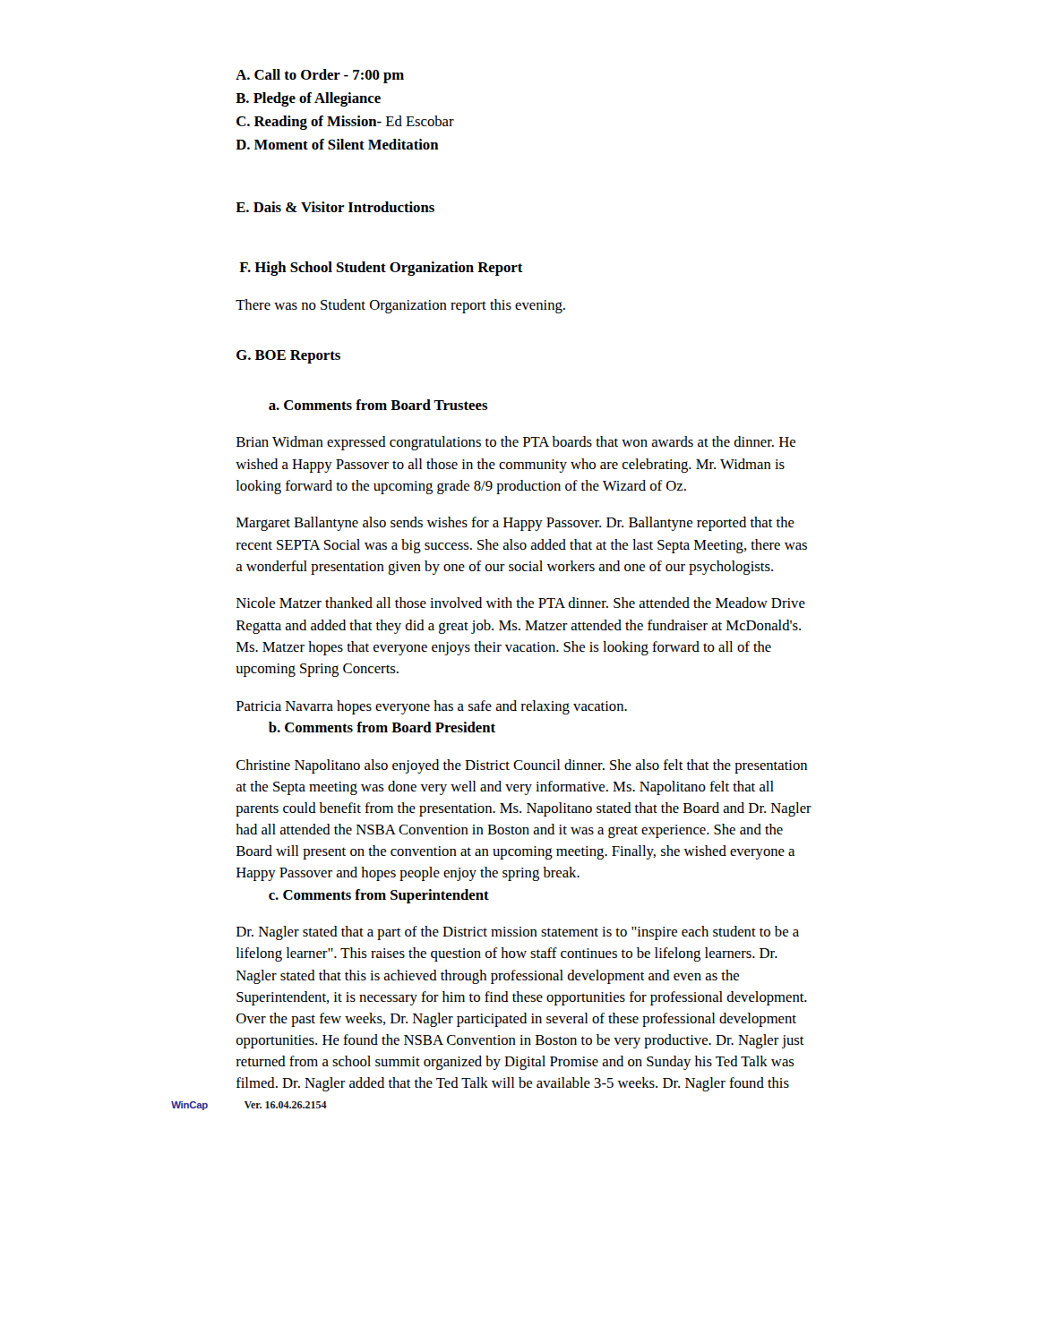A. Call to Order - 7:00 pm
B. Pledge of Allegiance
C. Reading of Mission- Ed Escobar
D. Moment of Silent Meditation
E. Dais & Visitor Introductions
F. High School Student Organization Report
There was no Student Organization report this evening.
G. BOE Reports
a. Comments from Board Trustees
Brian Widman expressed congratulations to the PTA boards that won awards at the dinner. He wished a Happy Passover to all those in the community who are celebrating. Mr. Widman is looking forward to the upcoming grade 8/9 production of the Wizard of Oz.
Margaret Ballantyne also sends wishes for a Happy Passover. Dr. Ballantyne reported that the recent SEPTA Social was a big success. She also added that at the last Septa Meeting, there was a wonderful presentation given by one of our social workers and one of our psychologists.
Nicole Matzer thanked all those involved with the PTA dinner. She attended the Meadow Drive Regatta and added that they did a great job. Ms. Matzer attended the fundraiser at McDonald's. Ms. Matzer hopes that everyone enjoys their vacation. She is looking forward to all of the upcoming Spring Concerts.
Patricia Navarra hopes everyone has a safe and relaxing vacation.
b. Comments from Board President
Christine Napolitano also enjoyed the District Council dinner. She also felt that the presentation at the Septa meeting was done very well and very informative. Ms. Napolitano felt that all parents could benefit from the presentation. Ms. Napolitano stated that the Board and Dr. Nagler had all attended the NSBA Convention in Boston and it was a great experience. She and the Board will present on the convention at an upcoming meeting. Finally, she wished everyone a Happy Passover and hopes people enjoy the spring break.
c. Comments from Superintendent
Dr. Nagler stated that a part of the District mission statement is to "inspire each student to be a lifelong learner". This raises the question of how staff continues to be lifelong learners. Dr. Nagler stated that this is achieved through professional development and even as the Superintendent, it is necessary for him to find these opportunities for professional development. Over the past few weeks, Dr. Nagler participated in several of these professional development opportunities. He found the NSBA Convention in Boston to be very productive. Dr. Nagler just returned from a school summit organized by Digital Promise and on Sunday his Ted Talk was filmed. Dr. Nagler added that the Ted Talk will be available 3-5 weeks. Dr. Nagler found this
WinCap Ver. 16.04.26.2154